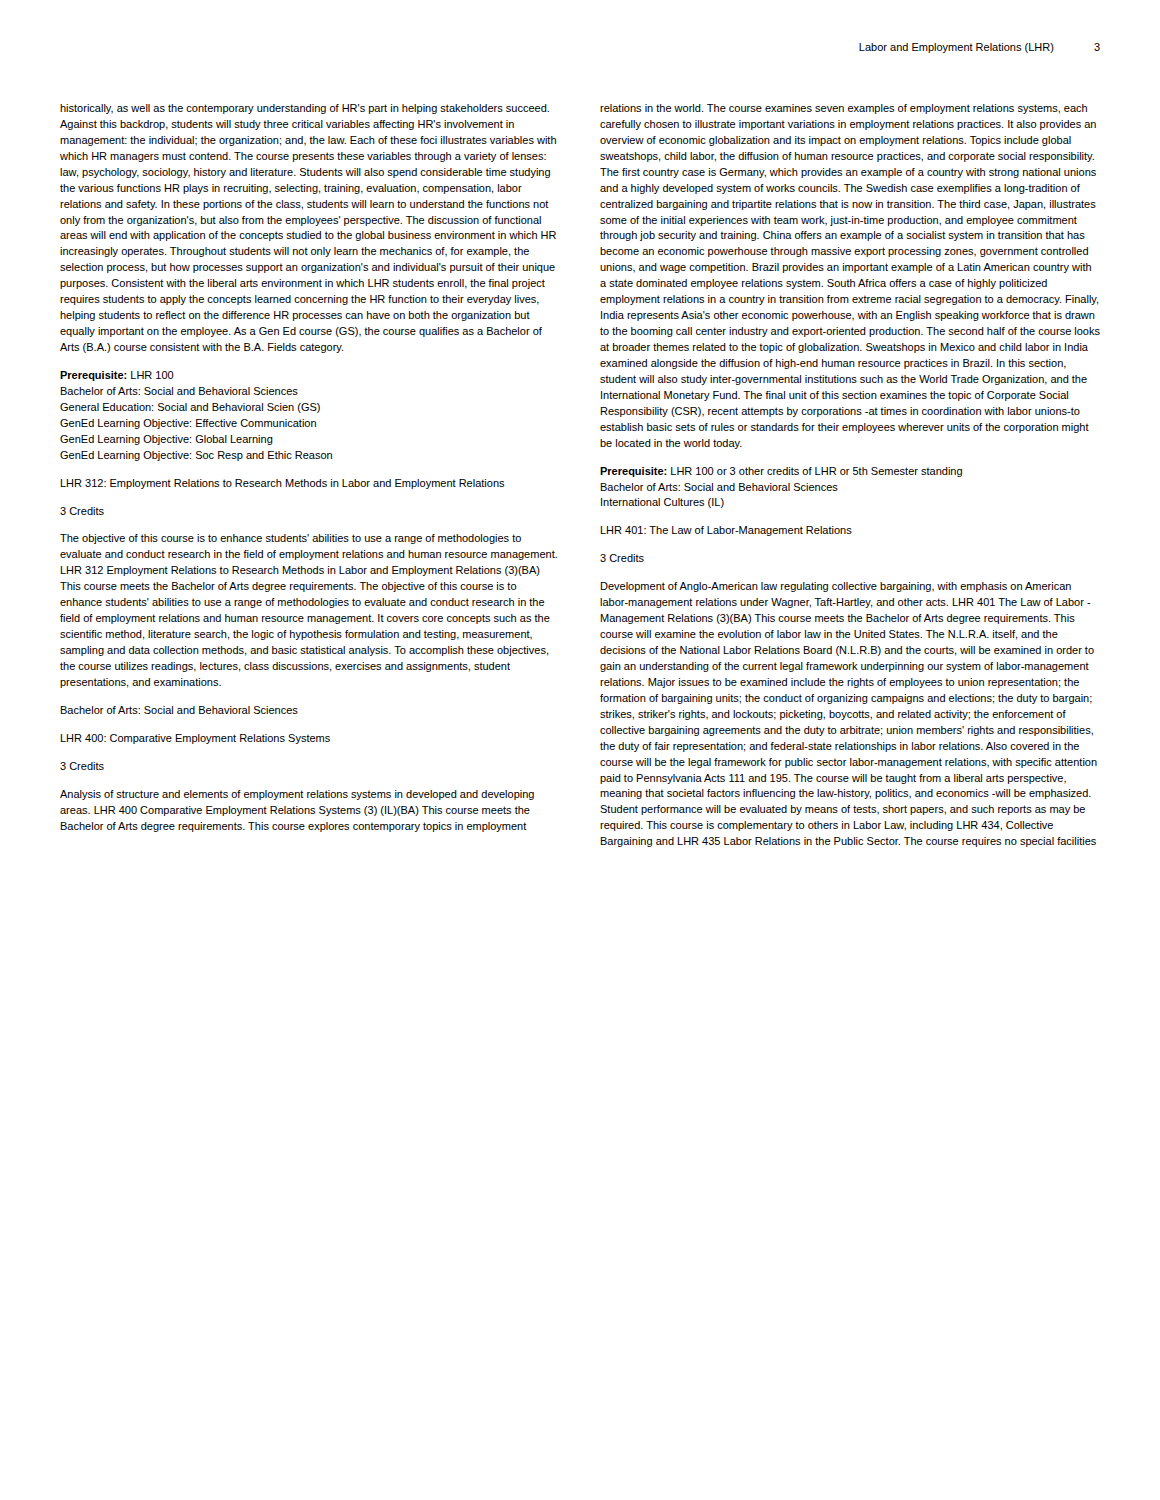Labor and Employment Relations (LHR) 3
historically, as well as the contemporary understanding of HR's part in helping stakeholders succeed. Against this backdrop, students will study three critical variables affecting HR's involvement in management: the individual; the organization; and, the law. Each of these foci illustrates variables with which HR managers must contend. The course presents these variables through a variety of lenses: law, psychology, sociology, history and literature. Students will also spend considerable time studying the various functions HR plays in recruiting, selecting, training, evaluation, compensation, labor relations and safety. In these portions of the class, students will learn to understand the functions not only from the organization's, but also from the employees' perspective. The discussion of functional areas will end with application of the concepts studied to the global business environment in which HR increasingly operates. Throughout students will not only learn the mechanics of, for example, the selection process, but how processes support an organization's and individual's pursuit of their unique purposes. Consistent with the liberal arts environment in which LHR students enroll, the final project requires students to apply the concepts learned concerning the HR function to their everyday lives, helping students to reflect on the difference HR processes can have on both the organization but equally important on the employee. As a Gen Ed course (GS), the course qualifies as a Bachelor of Arts (B.A.) course consistent with the B.A. Fields category.
Prerequisite: LHR 100
Bachelor of Arts: Social and Behavioral Sciences
General Education: Social and Behavioral Scien (GS)
GenEd Learning Objective: Effective Communication
GenEd Learning Objective: Global Learning
GenEd Learning Objective: Soc Resp and Ethic Reason
LHR 312: Employment Relations to Research Methods in Labor and Employment Relations
3 Credits
The objective of this course is to enhance students' abilities to use a range of methodologies to evaluate and conduct research in the field of employment relations and human resource management. LHR 312 Employment Relations to Research Methods in Labor and Employment Relations (3)(BA) This course meets the Bachelor of Arts degree requirements. The objective of this course is to enhance students' abilities to use a range of methodologies to evaluate and conduct research in the field of employment relations and human resource management. It covers core concepts such as the scientific method, literature search, the logic of hypothesis formulation and testing, measurement, sampling and data collection methods, and basic statistical analysis. To accomplish these objectives, the course utilizes readings, lectures, class discussions, exercises and assignments, student presentations, and examinations.
Bachelor of Arts: Social and Behavioral Sciences
LHR 400: Comparative Employment Relations Systems
3 Credits
Analysis of structure and elements of employment relations systems in developed and developing areas. LHR 400 Comparative Employment Relations Systems (3) (IL)(BA) This course meets the Bachelor of Arts degree requirements. This course explores contemporary topics in employment relations in the world. The course examines seven examples of employment relations systems, each carefully chosen to illustrate important variations in employment relations practices. It also provides an overview of economic globalization and its impact on employment relations. Topics include global sweatshops, child labor, the diffusion of human resource practices, and corporate social responsibility. The first country case is Germany, which provides an example of a country with strong national unions and a highly developed system of works councils. The Swedish case exemplifies a long-tradition of centralized bargaining and tripartite relations that is now in transition. The third case, Japan, illustrates some of the initial experiences with team work, just-in-time production, and employee commitment through job security and training. China offers an example of a socialist system in transition that has become an economic powerhouse through massive export processing zones, government controlled unions, and wage competition. Brazil provides an important example of a Latin American country with a state dominated employee relations system. South Africa offers a case of highly politicized employment relations in a country in transition from extreme racial segregation to a democracy. Finally, India represents Asia's other economic powerhouse, with an English speaking workforce that is drawn to the booming call center industry and export-oriented production. The second half of the course looks at broader themes related to the topic of globalization. Sweatshops in Mexico and child labor in India examined alongside the diffusion of high-end human resource practices in Brazil. In this section, student will also study inter-governmental institutions such as the World Trade Organization, and the International Monetary Fund. The final unit of this section examines the topic of Corporate Social Responsibility (CSR), recent attempts by corporations -at times in coordination with labor unions-to establish basic sets of rules or standards for their employees wherever units of the corporation might be located in the world today.
Prerequisite: LHR 100 or 3 other credits of LHR or 5th Semester standing
Bachelor of Arts: Social and Behavioral Sciences
International Cultures (IL)
LHR 401: The Law of Labor-Management Relations
3 Credits
Development of Anglo-American law regulating collective bargaining, with emphasis on American labor-management relations under Wagner, Taft-Hartley, and other acts. LHR 401 The Law of Labor - Management Relations (3)(BA) This course meets the Bachelor of Arts degree requirements. This course will examine the evolution of labor law in the United States. The N.L.R.A. itself, and the decisions of the National Labor Relations Board (N.L.R.B) and the courts, will be examined in order to gain an understanding of the current legal framework underpinning our system of labor-management relations. Major issues to be examined include the rights of employees to union representation; the formation of bargaining units; the conduct of organizing campaigns and elections; the duty to bargain; strikes, striker's rights, and lockouts; picketing, boycotts, and related activity; the enforcement of collective bargaining agreements and the duty to arbitrate; union members' rights and responsibilities, the duty of fair representation; and federal-state relationships in labor relations. Also covered in the course will be the legal framework for public sector labor-management relations, with specific attention paid to Pennsylvania Acts 111 and 195. The course will be taught from a liberal arts perspective, meaning that societal factors influencing the law-history, politics, and economics -will be emphasized. Student performance will be evaluated by means of tests, short papers, and such reports as may be required. This course is complementary to others in Labor Law, including LHR 434, Collective Bargaining and LHR 435 Labor Relations in the Public Sector. The course requires no special facilities